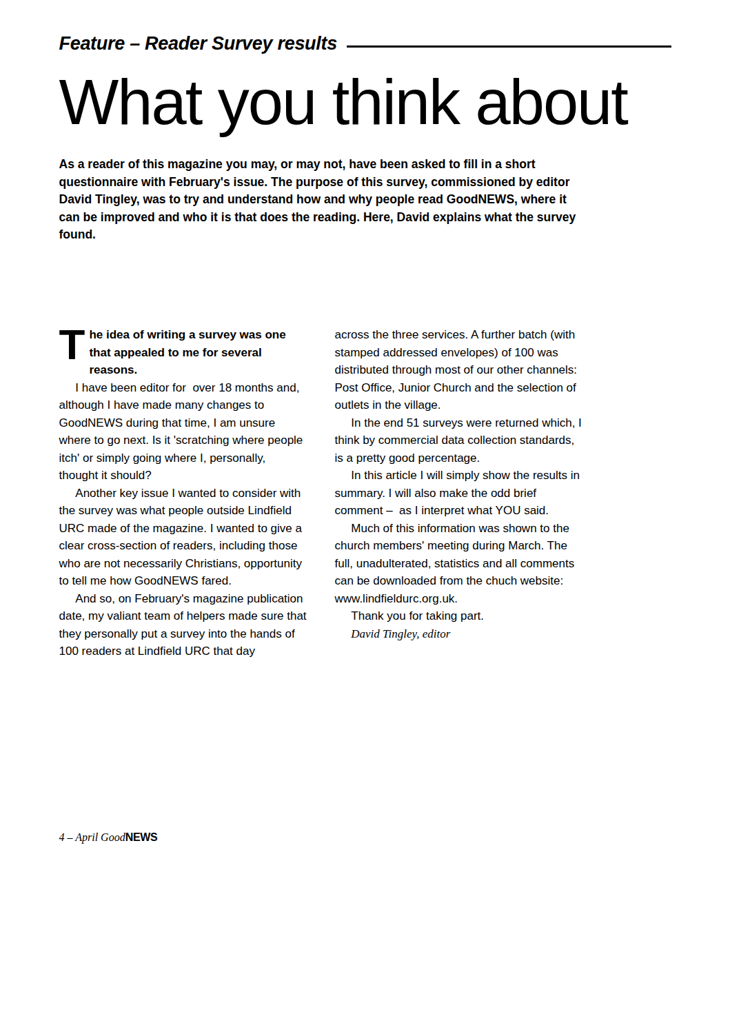Feature – Reader Survey results
What you think about
As a reader of this magazine you may, or may not, have been asked to fill in a short questionnaire with February's issue. The purpose of this survey, commissioned by editor David Tingley, was to try and understand how and why people read GoodNEWS, where it can be improved and who it is that does the reading. Here, David explains what the survey found.
The idea of writing a survey was one that appealed to me for several reasons.
I have been editor for over 18 months and, although I have made many changes to GoodNEWS during that time, I am unsure where to go next. Is it 'scratching where people itch' or simply going where I, personally, thought it should?
Another key issue I wanted to consider with the survey was what people outside Lindfield URC made of the magazine. I wanted to give a clear cross-section of readers, including those who are not necessarily Christians, opportunity to tell me how GoodNEWS fared.
And so, on February's magazine publication date, my valiant team of helpers made sure that they personally put a survey into the hands of 100 readers at Lindfield URC that day
across the three services. A further batch (with stamped addressed envelopes) of 100 was distributed through most of our other channels: Post Office, Junior Church and the selection of outlets in the village.
In the end 51 surveys were returned which, I think by commercial data collection standards, is a pretty good percentage.
In this article I will simply show the results in summary. I will also make the odd brief comment – as I interpret what YOU said.
Much of this information was shown to the church members' meeting during March. The full, unadulterated, statistics and all comments can be downloaded from the chuch website: www.lindfieldurc.org.uk.
Thank you for taking part.
David Tingley, editor
4 – April GoodNEWS